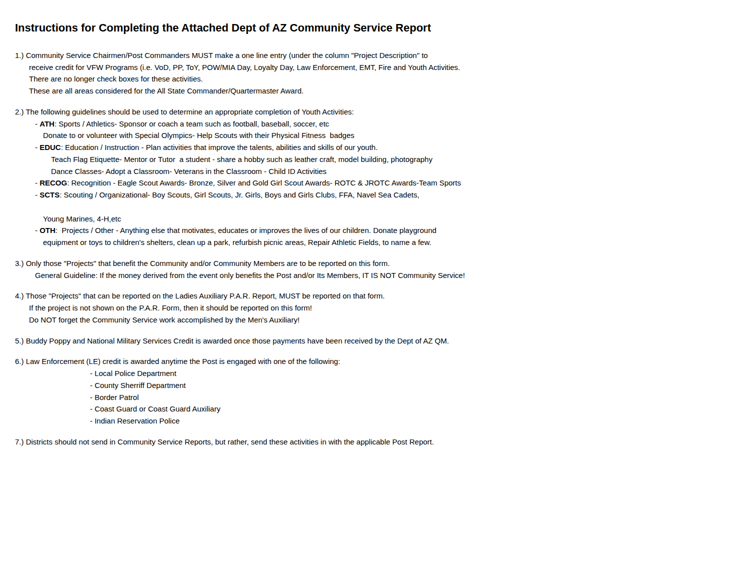Instructions for Completing the Attached Dept of AZ Community Service Report
1.) Community Service Chairmen/Post Commanders MUST make a one line entry (under the column "Project Description" to
receive credit for VFW Programs (i.e. VoD, PP, ToY, POW/MIA Day, Loyalty Day, Law Enforcement, EMT, Fire and Youth Activities.
There are no longer check boxes for these activities.
These are all areas considered for the All State Commander/Quartermaster Award.
2.) The following guidelines should be used to determine an appropriate completion of Youth Activities:
- ATH: Sports / Athletics- Sponsor or coach a team such as football, baseball, soccer, etc
Donate to or volunteer with Special Olympics- Help Scouts with their Physical Fitness badges
- EDUC: Education / Instruction - Plan activities that improve the talents, abilities and skills of our youth.
Teach Flag Etiquette- Mentor or Tutor a student - share a hobby such as leather craft, model building, photography
Dance Classes- Adopt a Classroom- Veterans in the Classroom - Child ID Activities
- RECOG: Recognition - Eagle Scout Awards- Bronze, Silver and Gold Girl Scout Awards- ROTC & JROTC Awards-Team Sports
- SCTS: Scouting / Organizational- Boy Scouts, Girl Scouts, Jr. Girls, Boys and Girls Clubs, FFA, Navel Sea Cadets,
Young Marines, 4-H,etc
- OTH: Projects / Other - Anything else that motivates, educates or improves the lives of our children. Donate playground
equipment or toys to children's shelters, clean up a park, refurbish picnic areas, Repair Athletic Fields, to name a few.
3.) Only those "Projects" that benefit the Community and/or Community Members are to be reported on this form.
General Guideline: If the money derived from the event only benefits the Post and/or Its Members, IT IS NOT Community Service!
4.) Those "Projects" that can be reported on the Ladies Auxiliary P.A.R. Report, MUST be reported on that form.
If the project is not shown on the P.A.R. Form, then it should be reported on this form!
Do NOT forget the Community Service work accomplished by the Men's Auxiliary!
5.) Buddy Poppy and National Military Services Credit is awarded once those payments have been received by the Dept of AZ QM.
6.) Law Enforcement (LE) credit is awarded anytime the Post is engaged with one of the following:
- Local Police Department
- County Sherriff Department
- Border Patrol
- Coast Guard or Coast Guard Auxiliary
- Indian Reservation Police
7.) Districts should not send in Community Service Reports, but rather, send these activities in with the applicable Post Report.